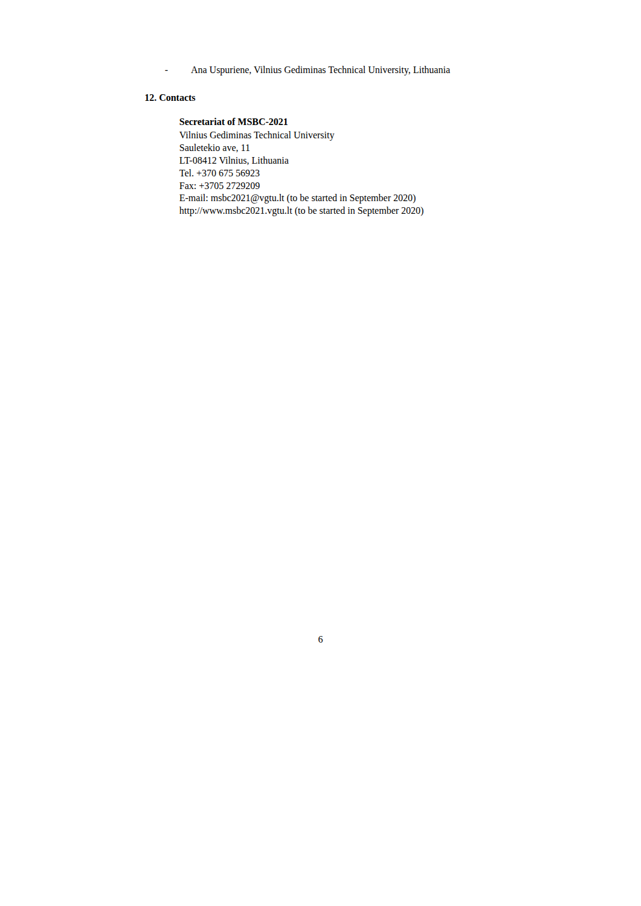Ana Uspuriene, Vilnius Gediminas Technical University, Lithuania
12. Contacts
Secretariat of MSBC-2021
Vilnius Gediminas Technical University
Sauletekio ave, 11
LT-08412 Vilnius, Lithuania
Tel. +370 675 56923
Fax: +3705 2729209
E-mail: msbc2021@vgtu.lt (to be started in September 2020)
http://www.msbc2021.vgtu.lt (to be started in September 2020)
6